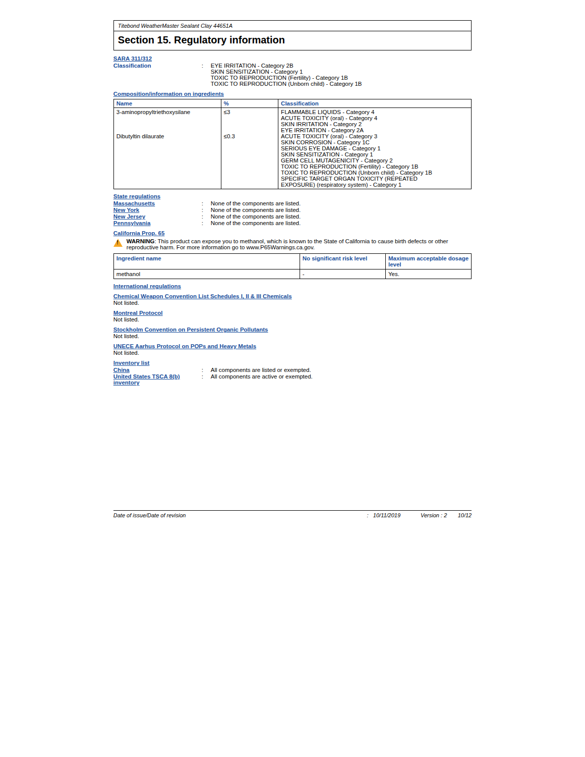Titebond WeatherMaster Sealant Clay 44651A
Section 15. Regulatory information
SARA 311/312
Classification
:
EYE IRRITATION - Category 2B
SKIN SENSITIZATION - Category 1
TOXIC TO REPRODUCTION (Fertility) - Category 1B
TOXIC TO REPRODUCTION (Unborn child) - Category 1B
Composition/information on ingredients
| Name | % | Classification |
| --- | --- | --- |
| 3-aminopropyltriethoxysilane Dibutyltin dilaurate | ≤3 ≤0.3 | FLAMMABLE LIQUIDS - Category 4 ACUTE TOXICITY (oral) - Category 4 SKIN IRRITATION - Category 2 EYE IRRITATION - Category 2A ACUTE TOXICITY (oral) - Category 3 SKIN CORROSION - Category 1C SERIOUS EYE DAMAGE - Category 1 SKIN SENSITIZATION - Category 1 GERM CELL MUTAGENICITY - Category 2 TOXIC TO REPRODUCTION (Fertility) - Category 1B TOXIC TO REPRODUCTION (Unborn child) - Category 1B SPECIFIC TARGET ORGAN TOXICITY (REPEATED EXPOSURE) (respiratory system) - Category 1 |
State regulations
Massachusetts
:
None of the components are listed.
New York
:
None of the components are listed.
New Jersey
:
None of the components are listed.
Pennsylvania
:
None of the components are listed.
California Prop. 65
WARNING: This product can expose you to methanol, which is known to the State of California to cause birth defects or other reproductive harm. For more information go to www.P65Warnings.ca.gov.
| Ingredient name | No significant risk level | Maximum acceptable dosage level |
| --- | --- | --- |
| methanol | - | Yes. |
International regulations
Chemical Weapon Convention List Schedules I, II & III Chemicals
Not listed.
Montreal Protocol
Not listed.
Stockholm Convention on Persistent Organic Pollutants
Not listed.
UNECE Aarhus Protocol on POPs and Heavy Metals
Not listed.
Inventory list
China
:
All components are listed or exempted.
United States TSCA 8(b) inventory
:
All components are active or exempted.
Date of issue/Date of revision
: 10/11/2019
Version : 2 10/12